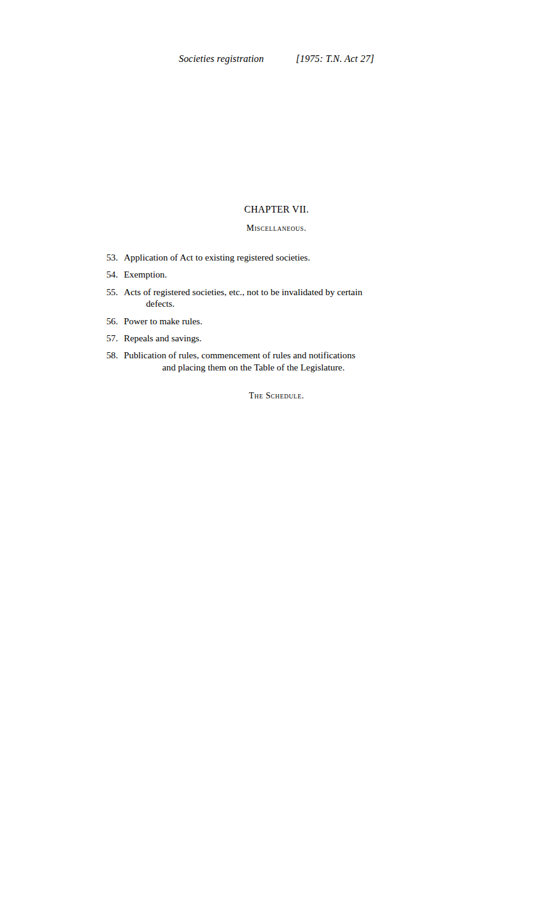Societies registration[1975: T.N. Act 27]
CHAPTER VII.
Miscellaneous.
53. Application of Act to existing registered societies.
54. Exemption.
55. Acts of registered societies, etc., not to be invalidated by certaindefects.
56. Power to make rules.
57. Repeals and savings.
58. Publication of rules, commencement of rules and notificationsand placing them on the Table of the Legislature.
The Schedule.